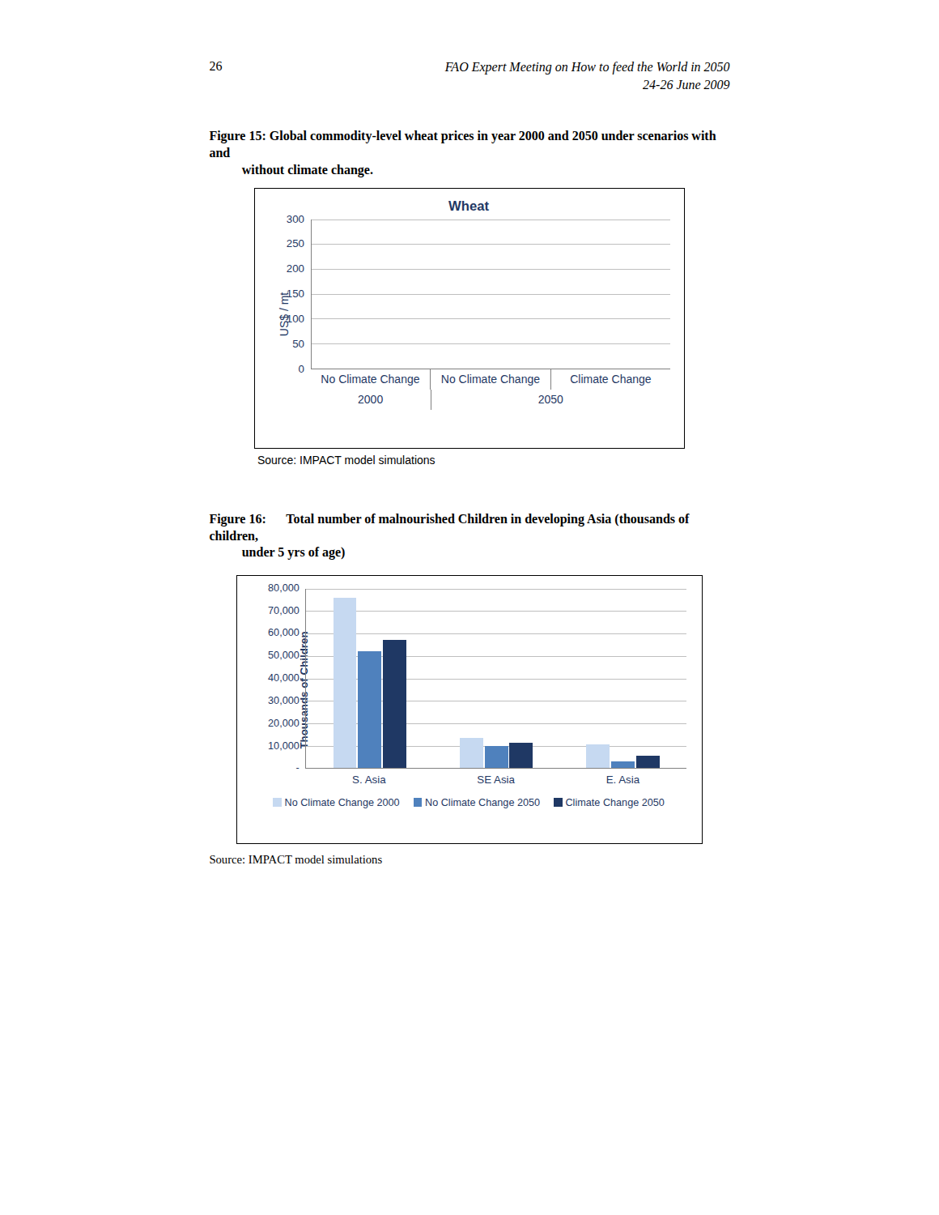26
FAO Expert Meeting on How to feed the World in 2050
24-26 June 2009
Figure 15: Global commodity-level wheat prices in year 2000 and 2050 under scenarios with and without climate change.
Wheat
US$ / mt
300 250 200 150 100 50 0
No Climate Change
No Climate Change
Climate Change
2000
2050
Source: IMPACT model simulations
Figure 16: Total number of malnourished Children in developing Asia (thousands of children, under 5 yrs of age)
Thousands of Children
80,000 70,000 60,000 50,000 40,000 30,000 20,000 10,000 -
S. Asia
SE Asia
E. Asia
No Climate Change 2000 No Climate Change 2050 Climate Change 2050
Source: IMPACT model simulations